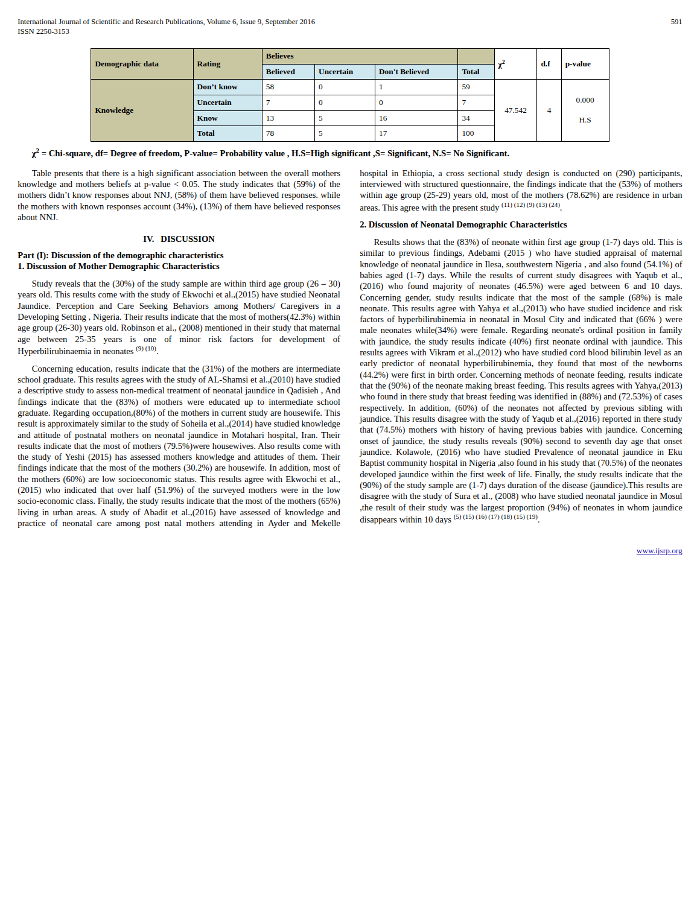International Journal of Scientific and Research Publications, Volume 6, Issue 9, September 2016
ISSN 2250-3153 591
| Demographic data | Rating | Believes | | χ 2 | d.f | p-value |
| --- | --- | --- | --- | --- | --- | --- |
| Believed | Uncertain | Don't Believed | Total |
| Knowledge | Don’t know | 58 | 0 | 1 | 59 | 47.542 | 4 | 0.000 H.S |
| Uncertain | 7 | 0 | 0 | 7 |
| Know | 13 | 5 | 16 | 34 |
| Total | 78 | 5 | 17 | 100 |
χ2 = Chi-square, df= Degree of freedom, P-value= Probability value , H.S=High significant ,S= Significant, N.S= No Significant.
Table presents that there is a high significant association between the overall mothers knowledge and mothers beliefs at p-value < 0.05. The study indicates that (59%) of the mothers didn’t know responses about NNJ, (58%) of them have believed responses. while the mothers with known responses account (34%), (13%) of them have believed responses about NNJ.
IV. DISCUSSION
Part (I): Discussion of the demographic characteristics
1. Discussion of Mother Demographic Characteristics
Study reveals that the (30%) of the study sample are within third age group (26 – 30) years old. This results come with the study of Ekwochi et al.,(2015) have studied Neonatal Jaundice. Perception and Care Seeking Behaviors among Mothers/ Caregivers in a Developing Setting , Nigeria. Their results indicate that the most of mothers(42.3%) within age group (26-30) years old. Robinson et al., (2008) mentioned in their study that maternal age between 25-35 years is one of minor risk factors for development of Hyperbilirubinaemia in neonates (9) (10).
Concerning education, results indicate that the (31%) of the mothers are intermediate school graduate. This results agrees with the study of AL-Shamsi et al.,(2010) have studied a descriptive study to assess non-medical treatment of neonatal jaundice in Qadisieh , And findings indicate that the (83%) of mothers were educated up to intermediate school graduate. Regarding occupation,(80%) of the mothers in current study are housewife. This result is approximately similar to the study of Soheila et al.,(2014) have studied knowledge and attitude of postnatal mothers on neonatal jaundice in Motahari hospital, Iran. Their results indicate that the most of mothers (79.5%)were housewives. Also results come with the study of Yeshi (2015) has assessed mothers knowledge and attitudes of them. Their findings indicate that the most of the mothers (30.2%) are housewife. In addition, most of the mothers (60%) are low socioeconomic status. This results agree with Ekwochi et al., (2015) who indicated that over half (51.9%) of the surveyed mothers were in the low socio-economic class. Finally, the study results indicate that the most of the mothers (65%) living in urban areas. A study of Abadit et al.,(2016) have assessed of knowledge and practice of neonatal care among post natal mothers attending in Ayder and Mekelle hospital in Ethiopia, a cross sectional study design is conducted on (290) participants, interviewed with structured questionnaire, the findings indicate that the (53%) of mothers within age group (25-29) years old, most of the mothers (78.62%) are residence in urban areas. This agree with the present study (11) (12) (9) (13) (24).
2. Discussion of Neonatal Demographic Characteristics
Results shows that the (83%) of neonate within first age group (1-7) days old. This is similar to previous findings, Adebami (2015 ) who have studied appraisal of maternal knowledge of neonatal jaundice in Ilesa, southwestern Nigeria , and also found (54.1%) of babies aged (1-7) days. While the results of current study disagrees with Yaqub et al.,(2016) who found majority of neonates (46.5%) were aged between 6 and 10 days. Concerning gender, study results indicate that the most of the sample (68%) is male neonate. This results agree with Yahya et al.,(2013) who have studied incidence and risk factors of hyperbilirubinemia in neonatal in Mosul City and indicated that (66% ) were male neonates while(34%) were female. Regarding neonate's ordinal position in family with jaundice, the study results indicate (40%) first neonate ordinal with jaundice. This results agrees with Vikram et al.,(2012) who have studied cord blood bilirubin level as an early predictor of neonatal hyperbilirubinemia, they found that most of the newborns (44.2%) were first in birth order. Concerning methods of neonate feeding, results indicate that the (90%) of the neonate making breast feeding. This results agrees with Yahya,(2013) who found in there study that breast feeding was identified in (88%) and (72.53%) of cases respectively. In addition, (60%) of the neonates not affected by previous sibling with jaundice. This results disagree with the study of Yaqub et al.,(2016) reported in there study that (74.5%) mothers with history of having previous babies with jaundice. Concerning onset of jaundice, the study results reveals (90%) second to seventh day age that onset jaundice. Kolawole, (2016) who have studied Prevalence of neonatal jaundice in Eku Baptist community hospital in Nigeria ,also found in his study that (70.5%) of the neonates developed jaundice within the first week of life. Finally, the study results indicate that the (90%) of the study sample are (1-7) days duration of the disease (jaundice).This results are disagree with the study of Sura et al., (2008) who have studied neonatal jaundice in Mosul ,the result of their study was the largest proportion (94%) of neonates in whom jaundice disappears within 10 days (5) (15) (16) (17) (18) (15) (19).
www.ijsrp.org